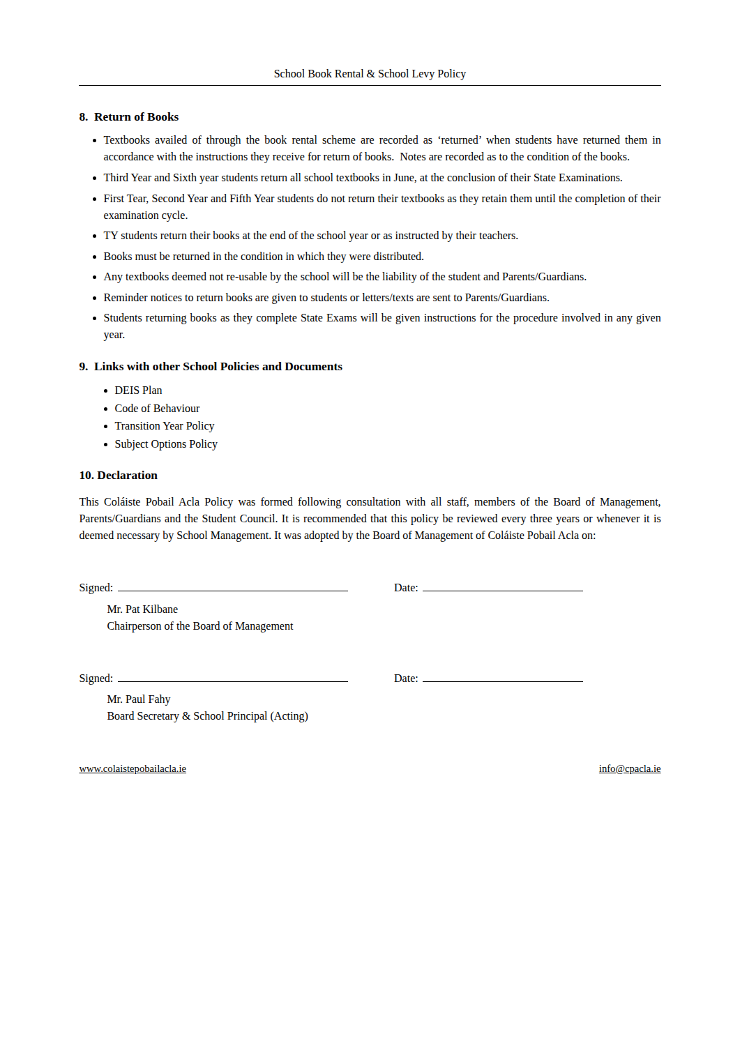School Book Rental & School Levy Policy
8. Return of Books
Textbooks availed of through the book rental scheme are recorded as ‘returned’ when students have returned them in accordance with the instructions they receive for return of books. Notes are recorded as to the condition of the books.
Third Year and Sixth year students return all school textbooks in June, at the conclusion of their State Examinations.
First Tear, Second Year and Fifth Year students do not return their textbooks as they retain them until the completion of their examination cycle.
TY students return their books at the end of the school year or as instructed by their teachers.
Books must be returned in the condition in which they were distributed.
Any textbooks deemed not re-usable by the school will be the liability of the student and Parents/Guardians.
Reminder notices to return books are given to students or letters/texts are sent to Parents/Guardians.
Students returning books as they complete State Exams will be given instructions for the procedure involved in any given year.
9. Links with other School Policies and Documents
DEIS Plan
Code of Behaviour
Transition Year Policy
Subject Options Policy
10. Declaration
This Coláiste Pobail Acla Policy was formed following consultation with all staff, members of the Board of Management, Parents/Guardians and the Student Council. It is recommended that this policy be reviewed every three years or whenever it is deemed necessary by School Management. It was adopted by the Board of Management of Coláiste Pobail Acla on:
Signed: Date:
Mr. Pat Kilbane
Chairperson of the Board of Management
Signed: Date:
Mr. Paul Fahy
Board Secretary & School Principal (Acting)
www.colaistepobailacla.ie info@cpacla.ie